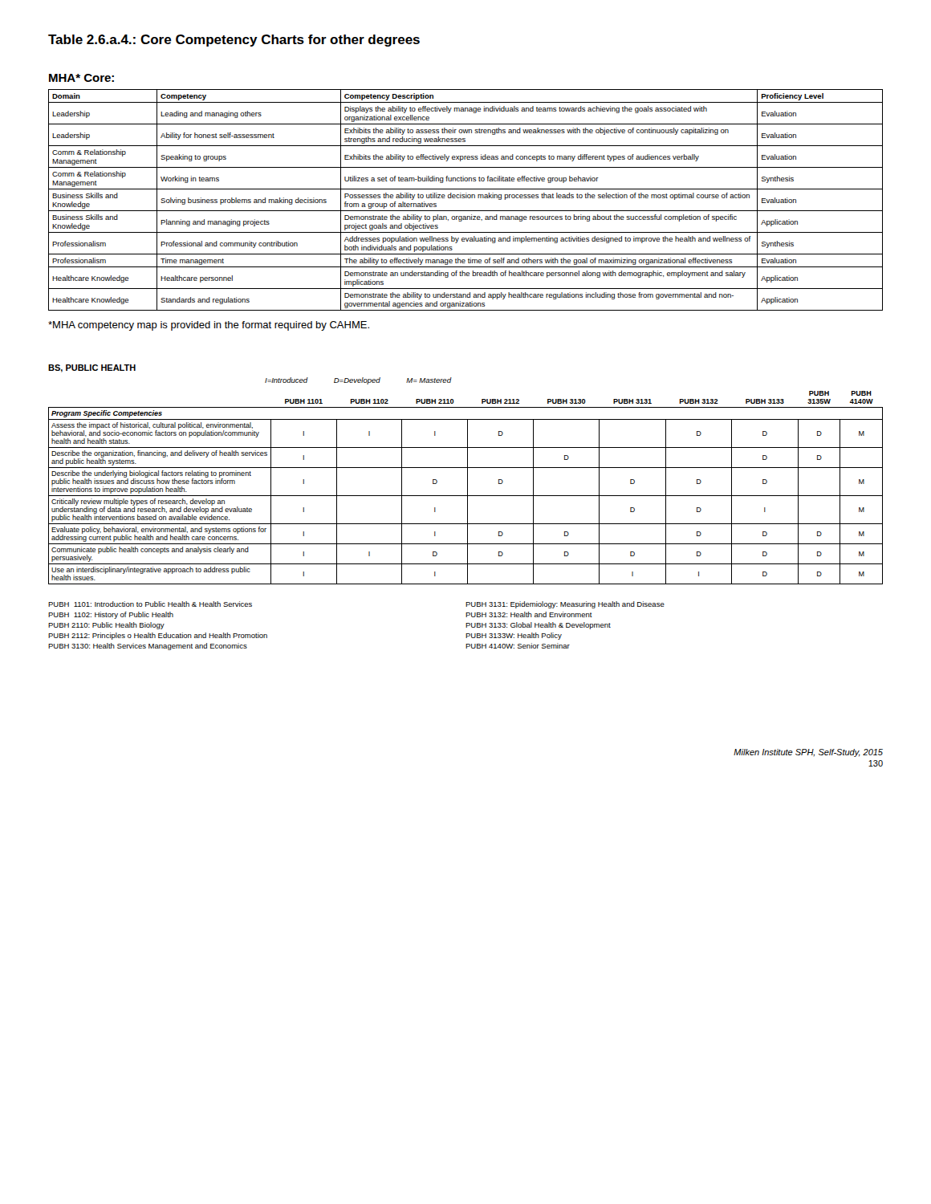Table 2.6.a.4.: Core Competency Charts for other degrees
MHA* Core:
| Domain | Competency | Competency Description | Proficiency Level |
| --- | --- | --- | --- |
| Leadership | Leading and managing others | Displays the ability to effectively manage individuals and teams towards achieving the goals associated with organizational excellence | Evaluation |
| Leadership | Ability for honest self-assessment | Exhibits the ability to assess their own strengths and weaknesses with the objective of continuously capitalizing on strengths and reducing weaknesses | Evaluation |
| Comm & Relationship Management | Speaking to groups | Exhibits the ability to effectively express ideas and concepts to many different types of audiences verbally | Evaluation |
| Comm & Relationship Management | Working in teams | Utilizes a set of team-building functions to facilitate effective group behavior | Synthesis |
| Business Skills and Knowledge | Solving business problems and making decisions | Possesses the ability to utilize decision making processes that leads to the selection of the most optimal course of action from a group of alternatives | Evaluation |
| Business Skills and Knowledge | Planning and managing projects | Demonstrate the ability to plan, organize, and manage resources to bring about the successful completion of specific project goals and objectives | Application |
| Professionalism | Professional and community contribution | Addresses population wellness by evaluating and implementing activities designed to improve the health and wellness of both individuals and populations | Synthesis |
| Professionalism | Time management | The ability to effectively manage the time of self and others with the goal of maximizing organizational effectiveness | Evaluation |
| Healthcare Knowledge | Healthcare personnel | Demonstrate an understanding of the breadth of healthcare personnel along with demographic, employment and salary implications | Application |
| Healthcare Knowledge | Standards and regulations | Demonstrate the ability to understand and apply healthcare regulations including those from governmental and non-governmental agencies and organizations | Application |
*MHA competency map is provided in the format required by CAHME.
BS, PUBLIC HEALTH
I=Introduced D=Developed M= Mastered
| | PUBH 1101 | PUBH 1102 | PUBH 2110 | PUBH 2112 | PUBH 3130 | PUBH 3131 | PUBH 3132 | PUBH 3133 | PUBH 3135W | PUBH 4140W |
| --- | --- | --- | --- | --- | --- | --- | --- | --- | --- | --- |
| Program Specific Competencies |
| Assess the impact of historical, cultural political, environmental, behavioral, and socio-economic factors on population/community health and health status. | I | I | I | D | | | D | D | D | M |
| Describe the organization, financing, and delivery of health services and public health systems. | I | | | | D | | | D | D | |
| Describe the underlying biological factors relating to prominent public health issues and discuss how these factors inform interventions to improve population health. | I | | D | D | | D | D | D | | M |
| Critically review multiple types of research, develop an understanding of data and research, and develop and evaluate public health interventions based on available evidence. | I | | I | | | D | D | I | | M |
| Evaluate policy, behavioral, environmental, and systems options for addressing current public health and health care concerns. | I | | I | D | D | | D | D | D | M |
| Communicate public health concepts and analysis clearly and persuasively. | I | I | D | D | D | D | D | D | D | M |
| Use an interdisciplinary/integrative approach to address public health issues. | I | | I | | | I | I | D | D | M |
| PUBH 1101: Introduction to Public Health & Health Services | PUBH 3131: Epidemiology: Measuring Health and Disease |
| PUBH 1102: History of Public Health | PUBH 3132: Health and Environment |
| PUBH 2110: Public Health Biology | PUBH 3133: Global Health & Development |
| PUBH 2112: Principles o Health Education and Health Promotion | PUBH 3133W: Health Policy |
| PUBH 3130: Health Services Management and Economics | PUBH 4140W: Senior Seminar |
Milken Institute SPH, Self-Study, 2015 130